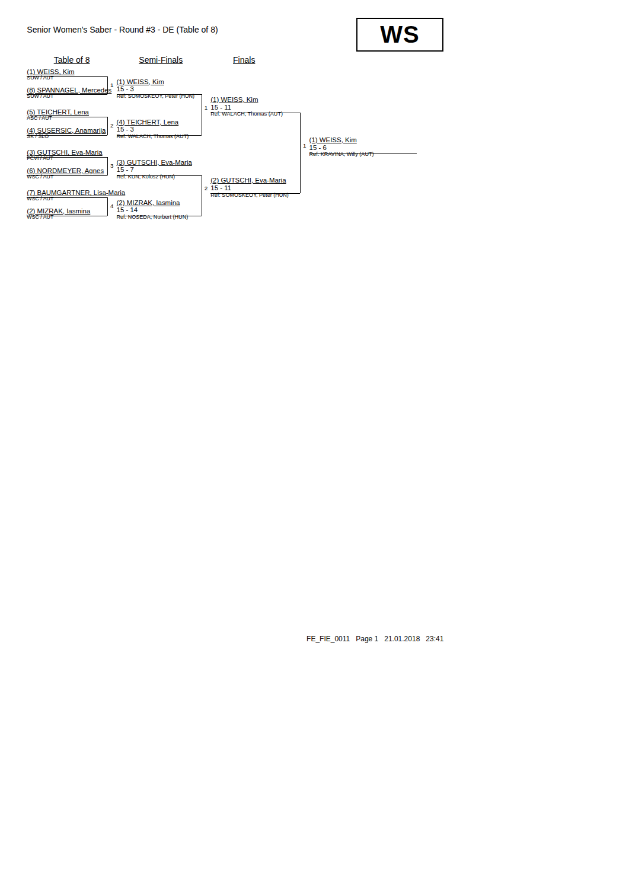Senior Women's Saber - Round #3 - DE (Table of 8)
WS
Table of 8
Semi-Finals
Finals
(1) WEISS, Kim
SUW / AUT
(8) SPANNAGEL, Mercedes
SUW / AUT
(5) TEICHERT, Lena
ASC / AUT
(4) SUSERSIC, Anamarija
SK / SLO
(3) GUTSCHI, Eva-Maria
FCVI / AUT
(6) NORDMEYER, Agnes
WSC / AUT
(7) BAUMGARTNER, Lisa-Maria
WSC / AUT
(2) MIZRAK, Iasmina
WSC / AUT
1
2
3
4
(1) WEISS, Kim
15 - 3
Ref: SOMOSKEOY, Peter (HUN)
(4) TEICHERT, Lena
15 - 3
Ref: WALACH, Thomas (AUT)
(3) GUTSCHI, Eva-Maria
15 - 7
Ref: KUN, Kolosz (HUN)
(2) MIZRAK, Iasmina
15 - 14
Ref: NOSEDA, Norbert (HUN)
1
2
(1) WEISS, Kim
15 - 11
Ref: WALACH, Thomas (AUT)
(2) GUTSCHI, Eva-Maria
15 - 11
Ref: SOMOSKEOY, Peter (HUN)
1
(1) WEISS, Kim
15 - 6
Ref: KRAVINA, Willy (AUT)
FE_FIE_0011 Page 1 21.01.2018 23:41